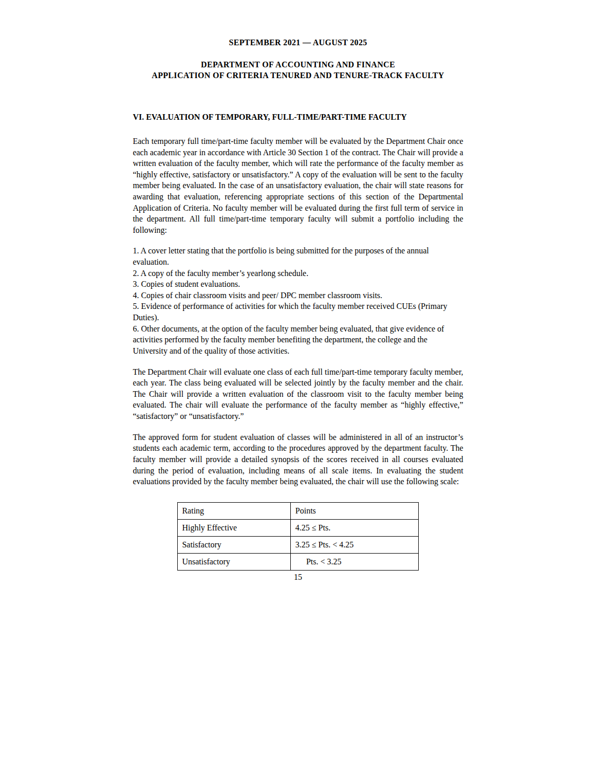SEPTEMBER 2021 — AUGUST 2025
DEPARTMENT OF ACCOUNTING AND FINANCE
APPLICATION OF CRITERIA TENURED AND TENURE-TRACK FACULTY
VI. EVALUATION OF TEMPORARY, FULL-TIME/PART-TIME FACULTY
Each temporary full time/part-time faculty member will be evaluated by the Department Chair once each academic year in accordance with Article 30 Section 1 of the contract. The Chair will provide a written evaluation of the faculty member, which will rate the performance of the faculty member as “highly effective, satisfactory or unsatisfactory.” A copy of the evaluation will be sent to the faculty member being evaluated. In the case of an unsatisfactory evaluation, the chair will state reasons for awarding that evaluation, referencing appropriate sections of this section of the Departmental Application of Criteria. No faculty member will be evaluated during the first full term of service in the department. All full time/part-time temporary faculty will submit a portfolio including the following:
1. A cover letter stating that the portfolio is being submitted for the purposes of the annual evaluation.
2. A copy of the faculty member’s yearlong schedule.
3. Copies of student evaluations.
4. Copies of chair classroom visits and peer/ DPC member classroom visits.
5. Evidence of performance of activities for which the faculty member received CUEs (Primary Duties).
6. Other documents, at the option of the faculty member being evaluated, that give evidence of activities performed by the faculty member benefiting the department, the college and the University and of the quality of those activities.
The Department Chair will evaluate one class of each full time/part-time temporary faculty member, each year. The class being evaluated will be selected jointly by the faculty member and the chair. The Chair will provide a written evaluation of the classroom visit to the faculty member being evaluated. The chair will evaluate the performance of the faculty member as “highly effective,” “satisfactory” or “unsatisfactory.”
The approved form for student evaluation of classes will be administered in all of an instructor’s students each academic term, according to the procedures approved by the department faculty. The faculty member will provide a detailed synopsis of the scores received in all courses evaluated during the period of evaluation, including means of all scale items. In evaluating the student evaluations provided by the faculty member being evaluated, the chair will use the following scale:
| Rating | Points |
| Highly Effective | 4.25 ≤ Pts. |
| Satisfactory | 3.25 ≤ Pts. < 4.25 |
| Unsatisfactory | Pts. < 3.25 |
15